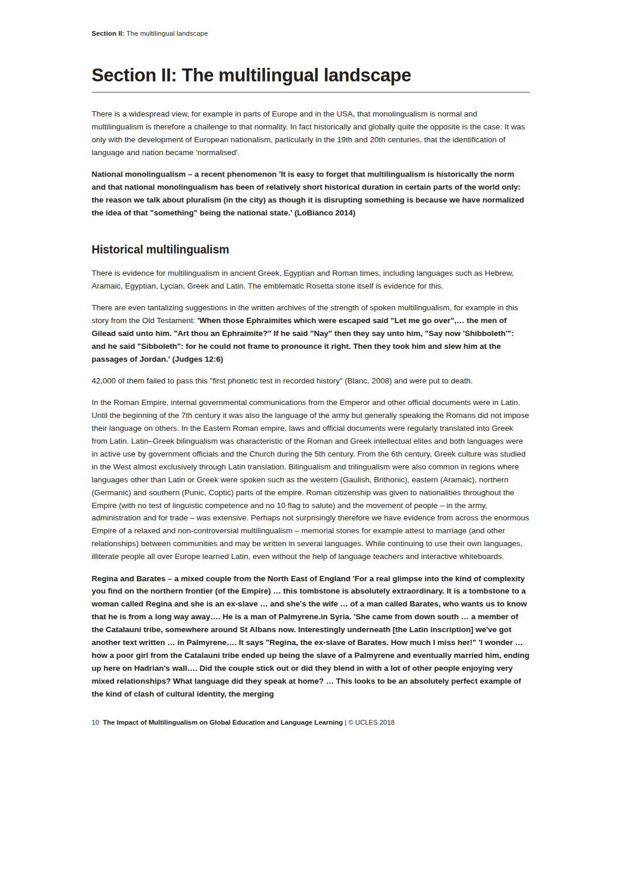Section II: The multilingual landscape
Section II: The multilingual landscape
There is a widespread view, for example in parts of Europe and in the USA, that monolingualism is normal and multilingualism is therefore a challenge to that normality. In fact historically and globally quite the opposite is the case. It was only with the development of European nationalism, particularly in the 19th and 20th centuries, that the identification of language and nation became 'normalised'.
National monolingualism – a recent phenomenon 'It is easy to forget that multilingualism is historically the norm and that national monolingualism has been of relatively short historical duration in certain parts of the world only: the reason we talk about pluralism (in the city) as though it is disrupting something is because we have normalized the idea of that "something" being the national state.' (LoBianco 2014)
Historical multilingualism
There is evidence for multilingualism in ancient Greek, Egyptian and Roman times, including languages such as Hebrew, Aramaic, Egyptian, Lycian, Greek and Latin. The emblematic Rosetta stone itself is evidence for this.
There are even tantalizing suggestions in the written archives of the strength of spoken multilingualism, for example in this story from the Old Testament: 'When those Ephraimites which were escaped said "Let me go over",… the men of Gilead said unto him. "Art thou an Ephraimite?" If he said "Nay" then they say unto him, "Say now 'Shibboleth'": and he said "Sibboleth": for he could not frame to pronounce it right. Then they took him and slew him at the passages of Jordan.' (Judges 12:6)
42,000 of them failed to pass this "first phonetic test in recorded history" (Blanc, 2008) and were put to death.
In the Roman Empire, internal governmental communications from the Emperor and other official documents were in Latin. Until the beginning of the 7th century it was also the language of the army but generally speaking the Romans did not impose their language on others. In the Eastern Roman empire, laws and official documents were regularly translated into Greek from Latin. Latin–Greek bilingualism was characteristic of the Roman and Greek intellectual elites and both languages were in active use by government officials and the Church during the 5th century. From the 6th century, Greek culture was studied in the West almost exclusively through Latin translation. Bilingualism and trilingualism were also common in regions where languages other than Latin or Greek were spoken such as the western (Gaulish, Brithonic), eastern (Aramaic), northern (Germanic) and southern (Punic, Coptic) parts of the empire. Roman citizenship was given to nationalities throughout the Empire (with no test of linguistic competence and no 10 flag to salute) and the movement of people – in the army, administration and for trade – was extensive. Perhaps not surprisingly therefore we have evidence from across the enormous Empire of a relaxed and non-controversial multilingualism – memorial stones for example attest to marriage (and other relationships) between communities and may be written in several languages. While continuing to use their own languages, illiterate people all over Europe learned Latin, even without the help of language teachers and interactive whiteboards.
Regina and Barates – a mixed couple from the North East of England 'For a real glimpse into the kind of complexity you find on the northern frontier (of the Empire) … this tombstone is absolutely extraordinary. It is a tombstone to a woman called Regina and she is an ex-slave … and she's the wife … of a man called Barates, who wants us to know that he is from a long way away…. He is a man of Palmyrene.in Syria. 'She came from down south … a member of the Catalauni tribe, somewhere around St Albans now. Interestingly underneath [the Latin inscription] we've got another text written … in Palmyrene…. It says "Regina, the ex-slave of Barates. How much I miss her!" 'I wonder … how a poor girl from the Catalauni tribe ended up being the slave of a Palmyrene and eventually married him, ending up here on Hadrian's wall…. Did the couple stick out or did they blend in with a lot of other people enjoying very mixed relationships? What language did they speak at home? … This looks to be an absolutely perfect example of the kind of clash of cultural identity, the merging
10 The Impact of Multilingualism on Global Education and Language Learning | © UCLES 2018